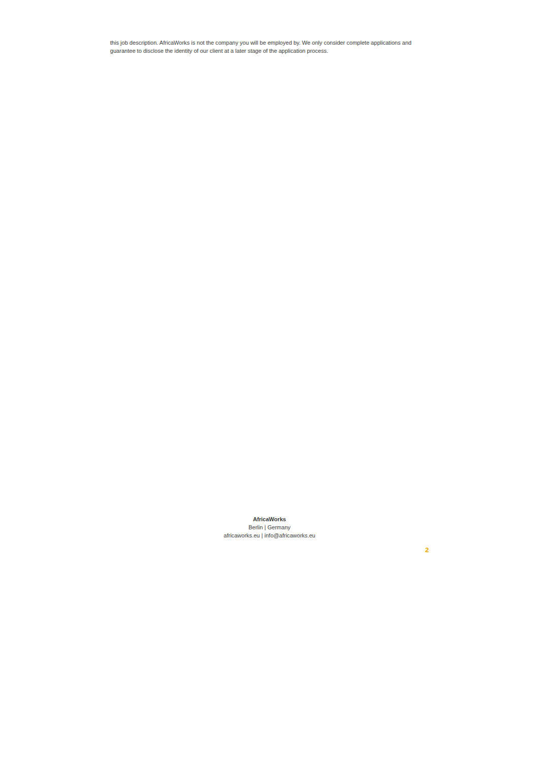this job description. AfricaWorks is not the company you will be employed by. We only consider complete applications and guarantee to disclose the identity of our client at a later stage of the application process.
AfricaWorks
Berlin | Germany
africaworks.eu | info@africaworks.eu
2